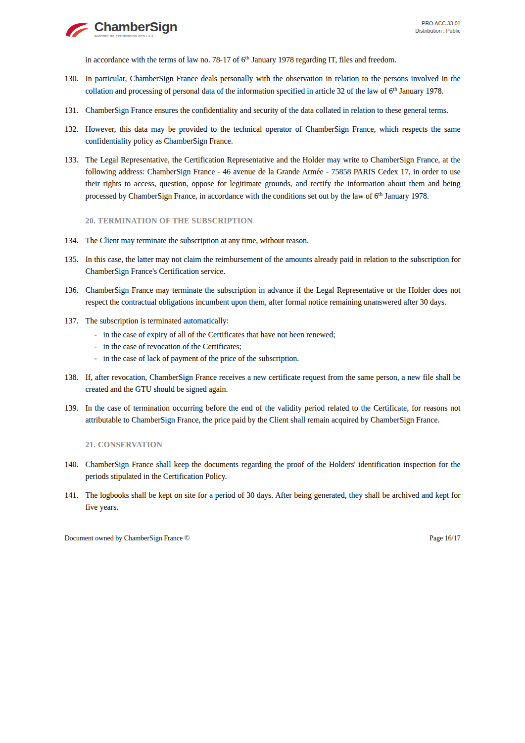ChamberSign
Autorité de certification des CCI
PRO.ACC.33.01
Distribution : Public
in accordance with the terms of law no. 78-17 of 6th January 1978 regarding IT, files and freedom.
130. In particular, ChamberSign France deals personally with the observation in relation to the persons involved in the collation and processing of personal data of the information specified in article 32 of the law of 6th January 1978.
131. ChamberSign France ensures the confidentiality and security of the data collated in relation to these general terms.
132. However, this data may be provided to the technical operator of ChamberSign France, which respects the same confidentiality policy as ChamberSign France.
133. The Legal Representative, the Certification Representative and the Holder may write to ChamberSign France, at the following address: ChamberSign France - 46 avenue de la Grande Armée - 75858 PARIS Cedex 17, in order to use their rights to access, question, oppose for legitimate grounds, and rectify the information about them and being processed by ChamberSign France, in accordance with the conditions set out by the law of 6th January 1978.
20. TERMINATION OF THE SUBSCRIPTION
134. The Client may terminate the subscription at any time, without reason.
135. In this case, the latter may not claim the reimbursement of the amounts already paid in relation to the subscription for ChamberSign France's Certification service.
136. ChamberSign France may terminate the subscription in advance if the Legal Representative or the Holder does not respect the contractual obligations incumbent upon them, after formal notice remaining unanswered after 30 days.
137. The subscription is terminated automatically:
in the case of expiry of all of the Certificates that have not been renewed;
in the case of revocation of the Certificates;
in the case of lack of payment of the price of the subscription.
138. If, after revocation, ChamberSign France receives a new certificate request from the same person, a new file shall be created and the GTU should be signed again.
139. In the case of termination occurring before the end of the validity period related to the Certificate, for reasons not attributable to ChamberSign France, the price paid by the Client shall remain acquired by ChamberSign France.
21. CONSERVATION
140. ChamberSign France shall keep the documents regarding the proof of the Holders' identification inspection for the periods stipulated in the Certification Policy.
141. The logbooks shall be kept on site for a period of 30 days. After being generated, they shall be archived and kept for five years.
Document owned by ChamberSign France ©
Page 16/17